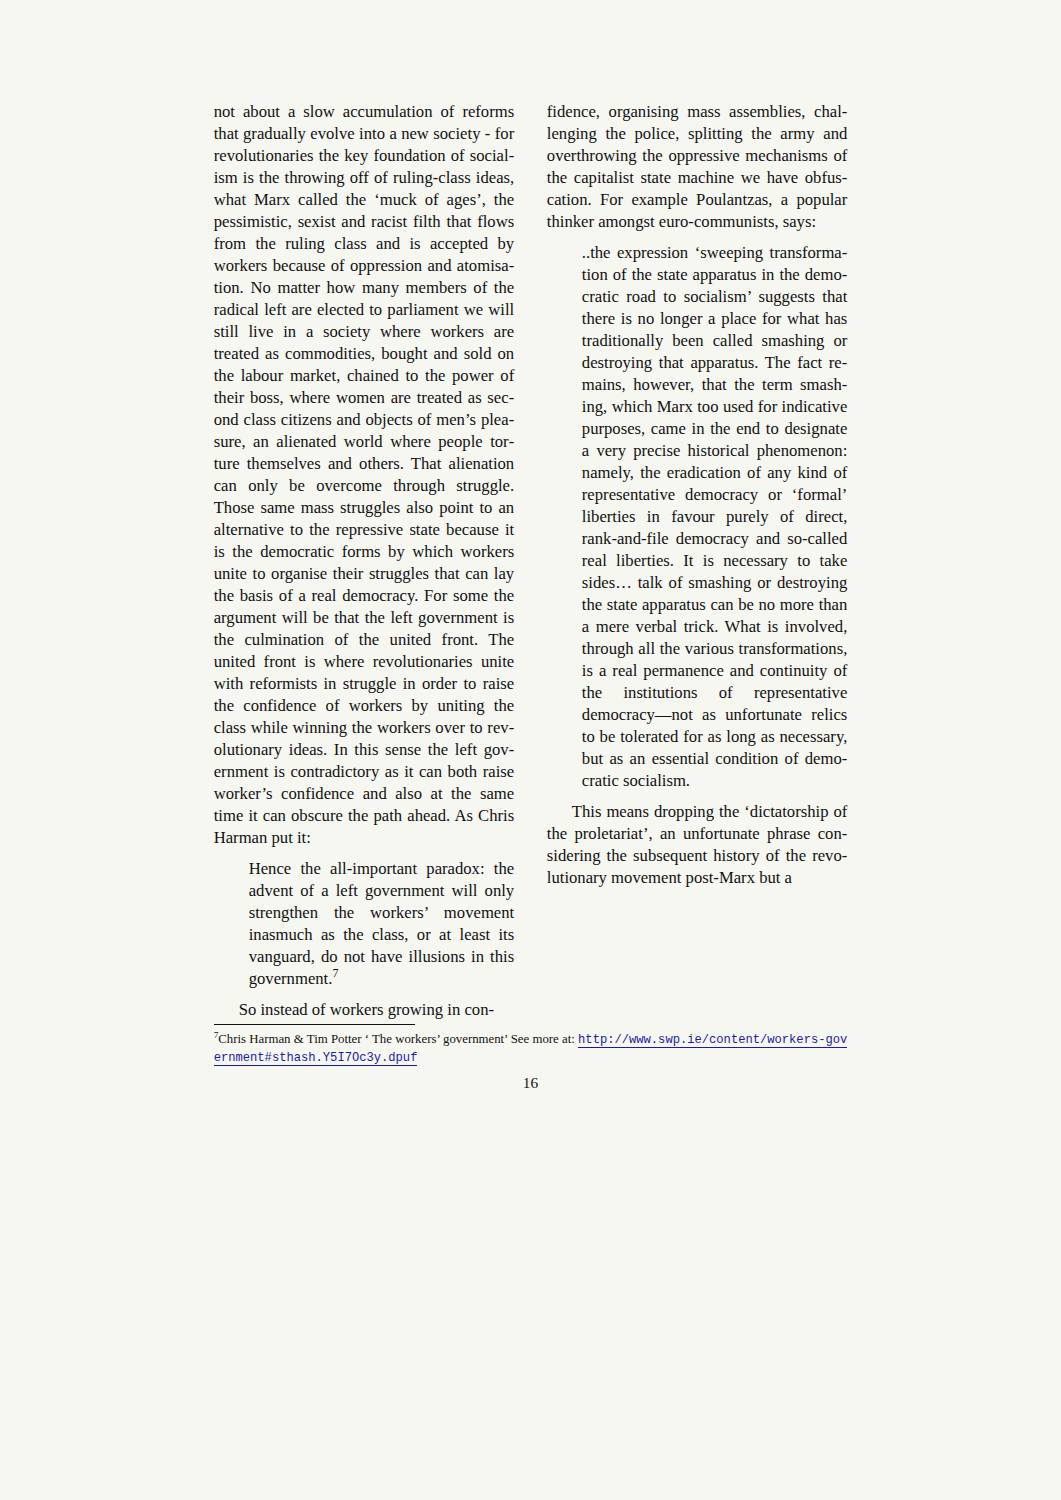not about a slow accumulation of reforms that gradually evolve into a new society - for revolutionaries the key foundation of socialism is the throwing off of ruling-class ideas, what Marx called the ‘muck of ages’, the pessimistic, sexist and racist filth that flows from the ruling class and is accepted by workers because of oppression and atomisation. No matter how many members of the radical left are elected to parliament we will still live in a society where workers are treated as commodities, bought and sold on the labour market, chained to the power of their boss, where women are treated as second class citizens and objects of men’s pleasure, an alienated world where people torture themselves and others. That alienation can only be overcome through struggle. Those same mass struggles also point to an alternative to the repressive state because it is the democratic forms by which workers unite to organise their struggles that can lay the basis of a real democracy. For some the argument will be that the left government is the culmination of the united front. The united front is where revolutionaries unite with reformists in struggle in order to raise the confidence of workers by uniting the class while winning the workers over to revolutionary ideas. In this sense the left government is contradictory as it can both raise worker’s confidence and also at the same time it can obscure the path ahead. As Chris Harman put it:
Hence the all-important paradox: the advent of a left government will only strengthen the workers’ movement inasmuch as the class, or at least its vanguard, do not have illusions in this government.7
So instead of workers growing in con-
fidence, organising mass assemblies, challenging the police, splitting the army and overthrowing the oppressive mechanisms of the capitalist state machine we have obfuscation. For example Poulantzas, a popular thinker amongst euro-communists, says:
..the expression ‘sweeping transformation of the state apparatus in the democratic road to socialism’ suggests that there is no longer a place for what has traditionally been called smashing or destroying that apparatus. The fact remains, however, that the term smashing, which Marx too used for indicative purposes, came in the end to designate a very precise historical phenomenon: namely, the eradication of any kind of representative democracy or ‘formal’ liberties in favour purely of direct, rank-and-file democracy and so-called real liberties. It is necessary to take sides… talk of smashing or destroying the state apparatus can be no more than a mere verbal trick. What is involved, through all the various transformations, is a real permanence and continuity of the institutions of representative democracy—not as unfortunate relics to be tolerated for as long as necessary, but as an essential condition of democratic socialism.
This means dropping the ‘dictatorship of the proletariat’, an unfortunate phrase considering the subsequent history of the revolutionary movement post-Marx but a
7Chris Harman & Tim Potter ‘ The workers’ government’ See more at: http://www.swp.ie/content/workers-government#sthash.Y5I7Oc3y.dpuf
16